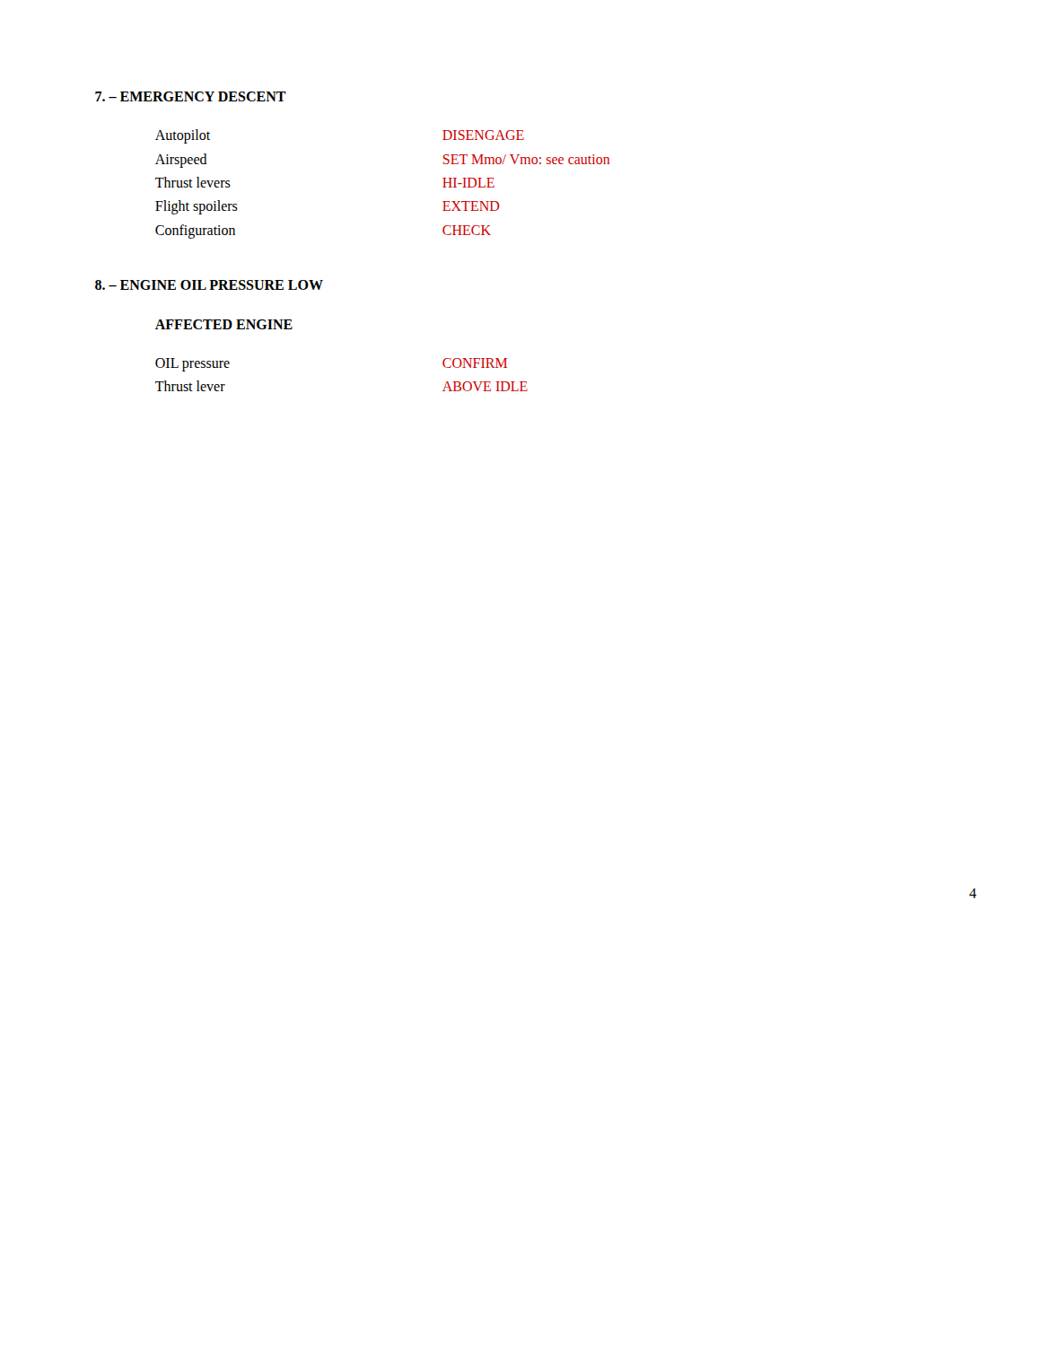7. – EMERGENCY DESCENT
| Autopilot | DISENGAGE |
| Airspeed | SET Mmo/ Vmo: see caution |
| Thrust levers | HI-IDLE |
| Flight spoilers | EXTEND |
| Configuration | CHECK |
8. – ENGINE OIL PRESSURE LOW
AFFECTED ENGINE
| OIL pressure | CONFIRM |
| Thrust lever | ABOVE IDLE |
4